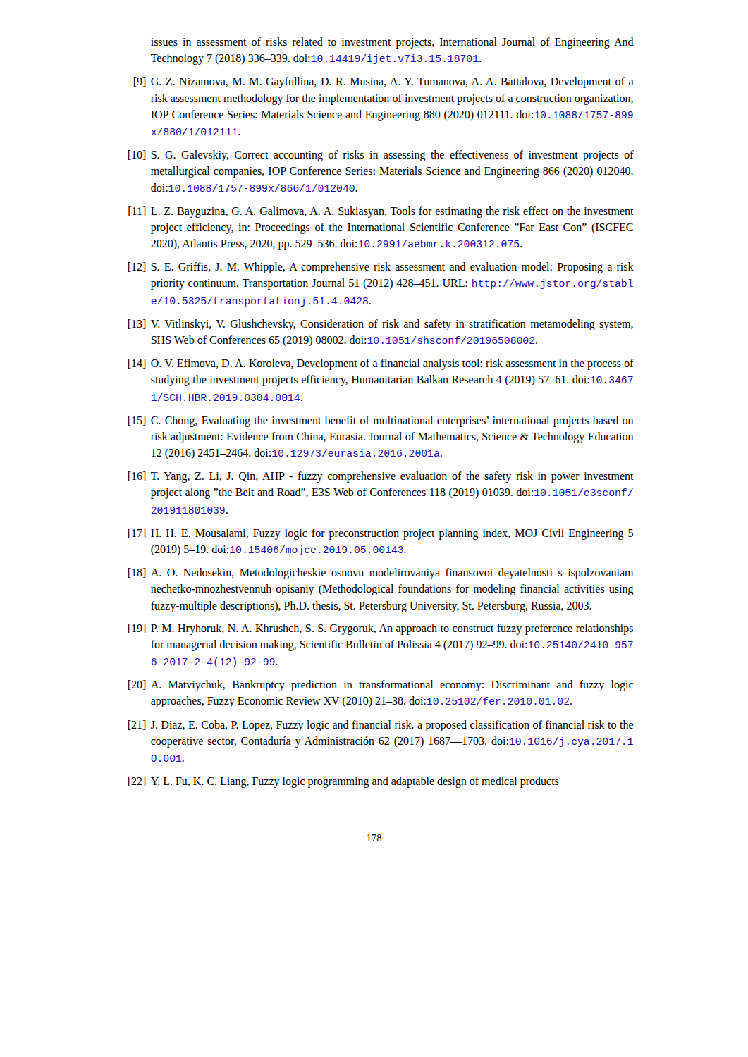issues in assessment of risks related to investment projects, International Journal of Engineering And Technology 7 (2018) 336–339. doi:10.14419/ijet.v7i3.15.18701.
[9] G. Z. Nizamova, M. M. Gayfullina, D. R. Musina, A. Y. Tumanova, A. A. Battalova, Development of a risk assessment methodology for the implementation of investment projects of a construction organization, IOP Conference Series: Materials Science and Engineering 880 (2020) 012111. doi:10.1088/1757-899x/880/1/012111.
[10] S. G. Galevskiy, Correct accounting of risks in assessing the effectiveness of investment projects of metallurgical companies, IOP Conference Series: Materials Science and Engineering 866 (2020) 012040. doi:10.1088/1757-899x/866/1/012040.
[11] L. Z. Bayguzina, G. A. Galimova, A. A. Sukiasyan, Tools for estimating the risk effect on the investment project efficiency, in: Proceedings of the International Scientific Conference ”Far East Con” (ISCFEC 2020), Atlantis Press, 2020, pp. 529–536. doi:10.2991/aebmr.k.200312.075.
[12] S. E. Griffis, J. M. Whipple, A comprehensive risk assessment and evaluation model: Proposing a risk priority continuum, Transportation Journal 51 (2012) 428–451. URL: http://www.jstor.org/stable/10.5325/transportationj.51.4.0428.
[13] V. Vitlinskyi, V. Glushchevsky, Consideration of risk and safety in stratification metamodeling system, SHS Web of Conferences 65 (2019) 08002. doi:10.1051/shsconf/20196508002.
[14] O. V. Efimova, D. A. Koroleva, Development of a financial analysis tool: risk assessment in the process of studying the investment projects efficiency, Humanitarian Balkan Research 4 (2019) 57–61. doi:10.34671/SCH.HBR.2019.0304.0014.
[15] C. Chong, Evaluating the investment benefit of multinational enterprises’ international projects based on risk adjustment: Evidence from China, Eurasia. Journal of Mathematics, Science & Technology Education 12 (2016) 2451–2464. doi:10.12973/eurasia.2016.2001a.
[16] T. Yang, Z. Li, J. Qin, AHP - fuzzy comprehensive evaluation of the safety risk in power investment project along ”the Belt and Road”, E3S Web of Conferences 118 (2019) 01039. doi:10.1051/e3sconf/201911801039.
[17] H. H. E. Mousalami, Fuzzy logic for preconstruction project planning index, MOJ Civil Engineering 5 (2019) 5–19. doi:10.15406/mojce.2019.05.00143.
[18] A. O. Nedosekin, Metodologicheskie osnovu modelirovaniya finansovoi deyatelnosti s ispolzovaniam nechetko-mnozhestvennuh opisaniy (Methodological foundations for modeling financial activities using fuzzy-multiple descriptions), Ph.D. thesis, St. Petersburg University, St. Petersburg, Russia, 2003.
[19] P. M. Hryhoruk, N. A. Khrushch, S. S. Grygoruk, An approach to construct fuzzy preference relationships for managerial decision making, Scientific Bulletin of Polissia 4 (2017) 92–99. doi:10.25140/2410-9576-2017-2-4(12)-92-99.
[20] A. Matviychuk, Bankruptcy prediction in transformational economy: Discriminant and fuzzy logic approaches, Fuzzy Economic Review XV (2010) 21–38. doi:10.25102/fer.2010.01.02.
[21] J. Diaz, E. Coba, P. Lopez, Fuzzy logic and financial risk. a proposed classification of financial risk to the cooperative sector, Contaduría y Administración 62 (2017) 1687––1703. doi:10.1016/j.cya.2017.10.001.
[22] Y. L. Fu, K. C. Liang, Fuzzy logic programming and adaptable design of medical products
178